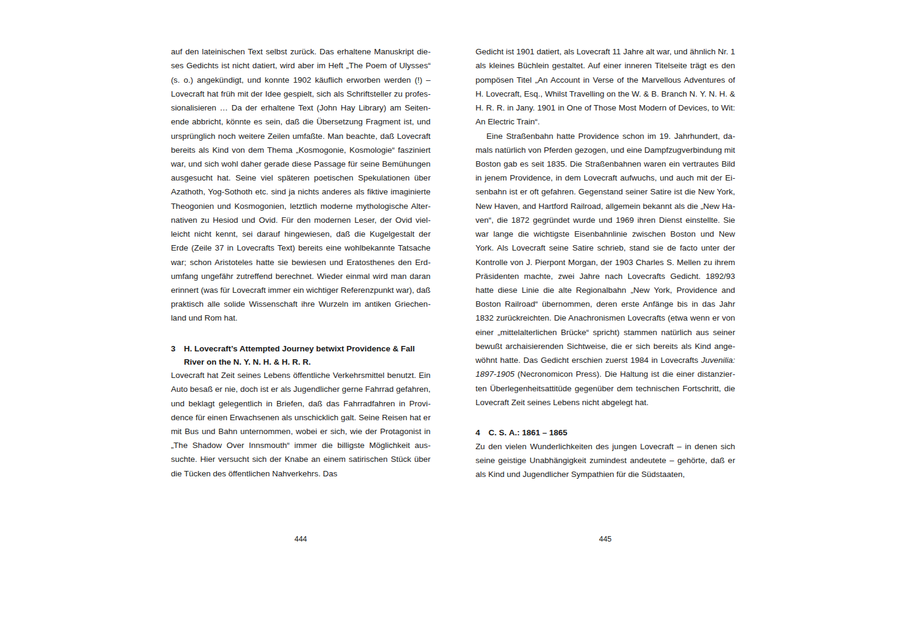auf den lateinischen Text selbst zurück. Das erhaltene Manuskript dieses Gedichts ist nicht datiert, wird aber im Heft „The Poem of Ulysses“ (s. o.) angekündigt, und konnte 1902 käuflich erworben werden (!) – Lovecraft hat früh mit der Idee gespielt, sich als Schriftsteller zu professionalisieren … Da der erhaltene Text (John Hay Library) am Seitenende abbricht, könnte es sein, daß die Übersetzung Fragment ist, und ursprünglich noch weitere Zeilen umfaßte. Man beachte, daß Lovecraft bereits als Kind von dem Thema „Kosmogonie, Kosmologie“ fasziniert war, und sich wohl daher gerade diese Passage für seine Bemühungen ausgesucht hat. Seine viel späteren poetischen Spekulationen über Azathoth, Yog-Sothoth etc. sind ja nichts anderes als fiktive imaginierte Theogonien und Kosmogonien, letztlich moderne mythologische Alternativen zu Hesiod und Ovid. Für den modernen Leser, der Ovid vielleicht nicht kennt, sei darauf hingewiesen, daß die Kugelgestalt der Erde (Zeile 37 in Lovecrafts Text) bereits eine wohlbekannte Tatsache war; schon Aristoteles hatte sie bewiesen und Eratosthenes den Erdumfang ungefähr zutreffend berechnet. Wieder einmal wird man daran erinnert (was für Lovecraft immer ein wichtiger Referenzpunkt war), daß praktisch alle solide Wissenschaft ihre Wurzeln im antiken Griechenland und Rom hat.
3 H. Lovecraft’s Attempted Journey betwixt Providence & Fall River on the N. Y. N. H. & H. R. R.
Lovecraft hat Zeit seines Lebens öffentliche Verkehrsmittel benutzt. Ein Auto besaß er nie, doch ist er als Jugendlicher gerne Fahrrad gefahren, und beklagt gelegentlich in Briefen, daß das Fahrradfahren in Providence für einen Erwachsenen als unschicklich galt. Seine Reisen hat er mit Bus und Bahn unternommen, wobei er sich, wie der Protagonist in „The Shadow Over Innsmouth“ immer die billigste Möglichkeit aussuchte. Hier versucht sich der Knabe an einem satirischen Stück über die Tücken des öffentlichen Nahverkehrs. Das
444
Gedicht ist 1901 datiert, als Lovecraft 11 Jahre alt war, und ähnlich Nr. 1 als kleines Büchlein gestaltet. Auf einer inneren Titelseite trägt es den pompösen Titel „An Account in Verse of the Marvellous Adventures of H. Lovecraft, Esq., Whilst Travelling on the W. & B. Branch N. Y. N. H. & H. R. R. in Jany. 1901 in One of Those Most Modern of Devices, to Wit: An Electric Train“.
Eine Straßenbahn hatte Providence schon im 19. Jahrhundert, damals natürlich von Pferden gezogen, und eine Dampfzugverbindung mit Boston gab es seit 1835. Die Straßenbahnen waren ein vertrautes Bild in jenem Providence, in dem Lovecraft aufwuchs, und auch mit der Eisenbahn ist er oft gefahren. Gegenstand seiner Satire ist die New York, New Haven, and Hartford Railroad, allgemein bekannt als die „New Haven“, die 1872 gegründet wurde und 1969 ihren Dienst einstellte. Sie war lange die wichtigste Eisenbahnlinie zwischen Boston und New York. Als Lovecraft seine Satire schrieb, stand sie de facto unter der Kontrolle von J. Pierpont Morgan, der 1903 Charles S. Mellen zu ihrem Präsidenten machte, zwei Jahre nach Lovecrafts Gedicht. 1892/93 hatte diese Linie die alte Regionalbahn „New York, Providence and Boston Railroad“ übernommen, deren erste Anfänge bis in das Jahr 1832 zurückreichten. Die Anachronismen Lovecrafts (etwa wenn er von einer „mittelalterlichen Brücke“ spricht) stammen natürlich aus seiner bewußt archaisierenden Sichtweise, die er sich bereits als Kind angewöhnt hatte. Das Gedicht erschien zuerst 1984 in Lovecrafts Juvenilia: 1897-1905 (Necronomicon Press). Die Haltung ist die einer distanzierten Überlegenheitsattitüde gegenüber dem technischen Fortschritt, die Lovecraft Zeit seines Lebens nicht abgelegt hat.
4 C. S. A.: 1861 – 1865
Zu den vielen Wunderlichkeiten des jungen Lovecraft – in denen sich seine geistige Unabhängigkeit zumindest andeutete – gehörte, daß er als Kind und Jugendlicher Sympathien für die Südstaaten,
445